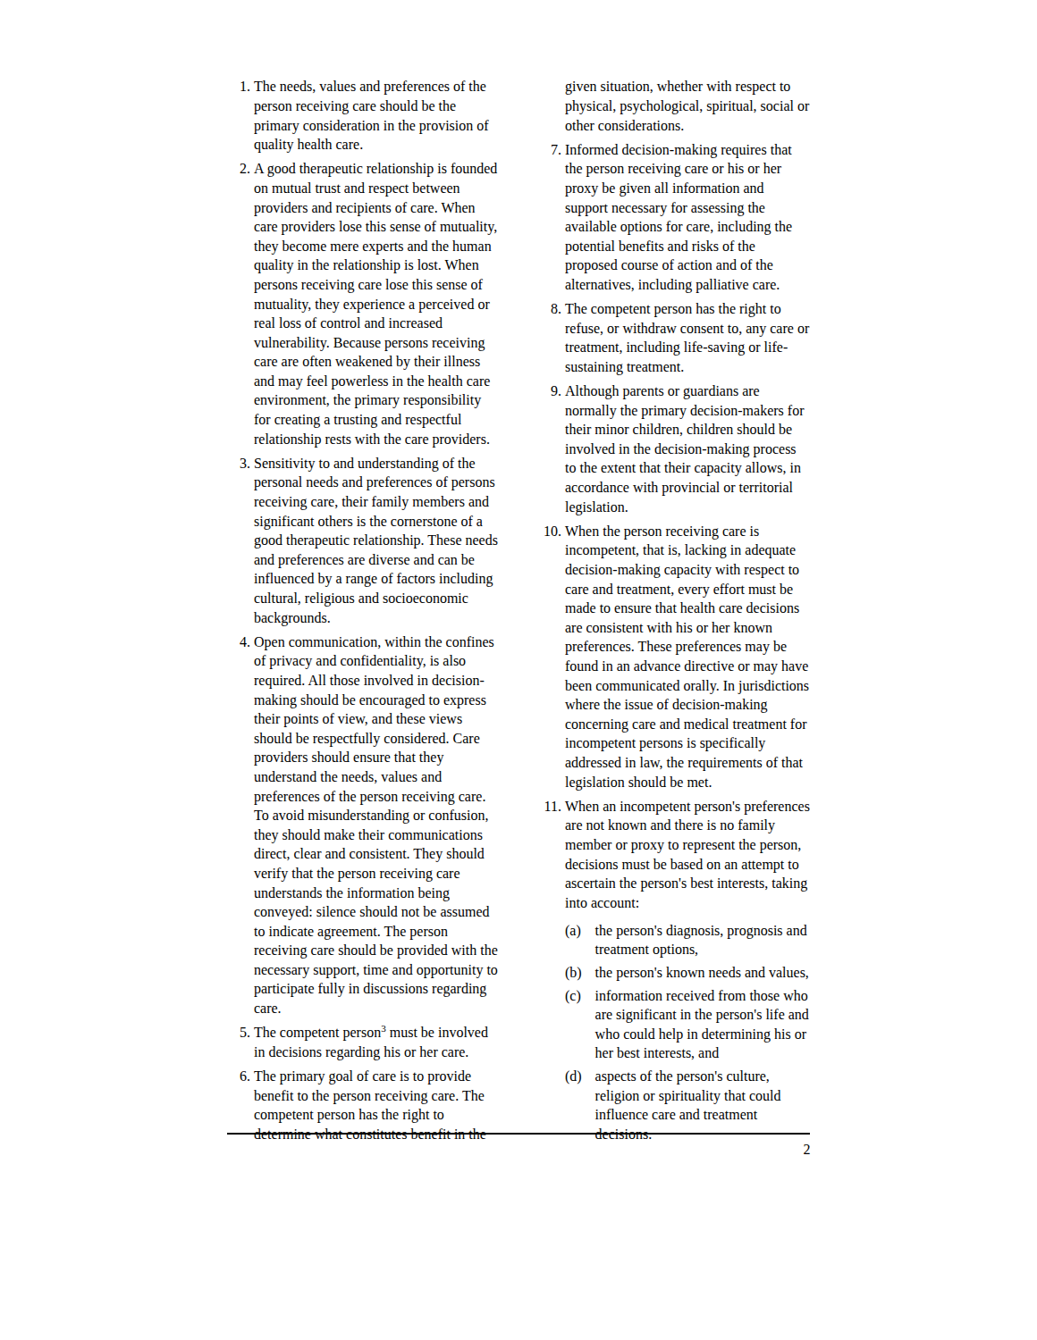The needs, values and preferences of the person receiving care should be the primary consideration in the provision of quality health care.
A good therapeutic relationship is founded on mutual trust and respect between providers and recipients of care. When care providers lose this sense of mutuality, they become mere experts and the human quality in the relationship is lost. When persons receiving care lose this sense of mutuality, they experience a perceived or real loss of control and increased vulnerability. Because persons receiving care are often weakened by their illness and may feel powerless in the health care environment, the primary responsibility for creating a trusting and respectful relationship rests with the care providers.
Sensitivity to and understanding of the personal needs and preferences of persons receiving care, their family members and significant others is the cornerstone of a good therapeutic relationship. These needs and preferences are diverse and can be influenced by a range of factors including cultural, religious and socioeconomic backgrounds.
Open communication, within the confines of privacy and confidentiality, is also required. All those involved in decision-making should be encouraged to express their points of view, and these views should be respectfully considered. Care providers should ensure that they understand the needs, values and preferences of the person receiving care. To avoid misunderstanding or confusion, they should make their communications direct, clear and consistent. They should verify that the person receiving care understands the information being conveyed: silence should not be assumed to indicate agreement. The person receiving care should be provided with the necessary support, time and opportunity to participate fully in discussions regarding care.
The competent person3 must be involved in decisions regarding his or her care.
The primary goal of care is to provide benefit to the person receiving care. The competent person has the right to determine what constitutes benefit in the given situation, whether with respect to physical, psychological, spiritual, social or other considerations.
Informed decision-making requires that the person receiving care or his or her proxy be given all information and support necessary for assessing the available options for care, including the potential benefits and risks of the proposed course of action and of the alternatives, including palliative care.
The competent person has the right to refuse, or withdraw consent to, any care or treatment, including life-saving or life-sustaining treatment.
Although parents or guardians are normally the primary decision-makers for their minor children, children should be involved in the decision-making process to the extent that their capacity allows, in accordance with provincial or territorial legislation.
When the person receiving care is incompetent, that is, lacking in adequate decision-making capacity with respect to care and treatment, every effort must be made to ensure that health care decisions are consistent with his or her known preferences. These preferences may be found in an advance directive or may have been communicated orally. In jurisdictions where the issue of decision-making concerning care and medical treatment for incompetent persons is specifically addressed in law, the requirements of that legislation should be met.
When an incompetent person's preferences are not known and there is no family member or proxy to represent the person, decisions must be based on an attempt to ascertain the person's best interests, taking into account:
the person's diagnosis, prognosis and treatment options,
the person's known needs and values,
information received from those who are significant in the person's life and who could help in determining his or her best interests, and
aspects of the person's culture, religion or spirituality that could influence care and treatment decisions.
2